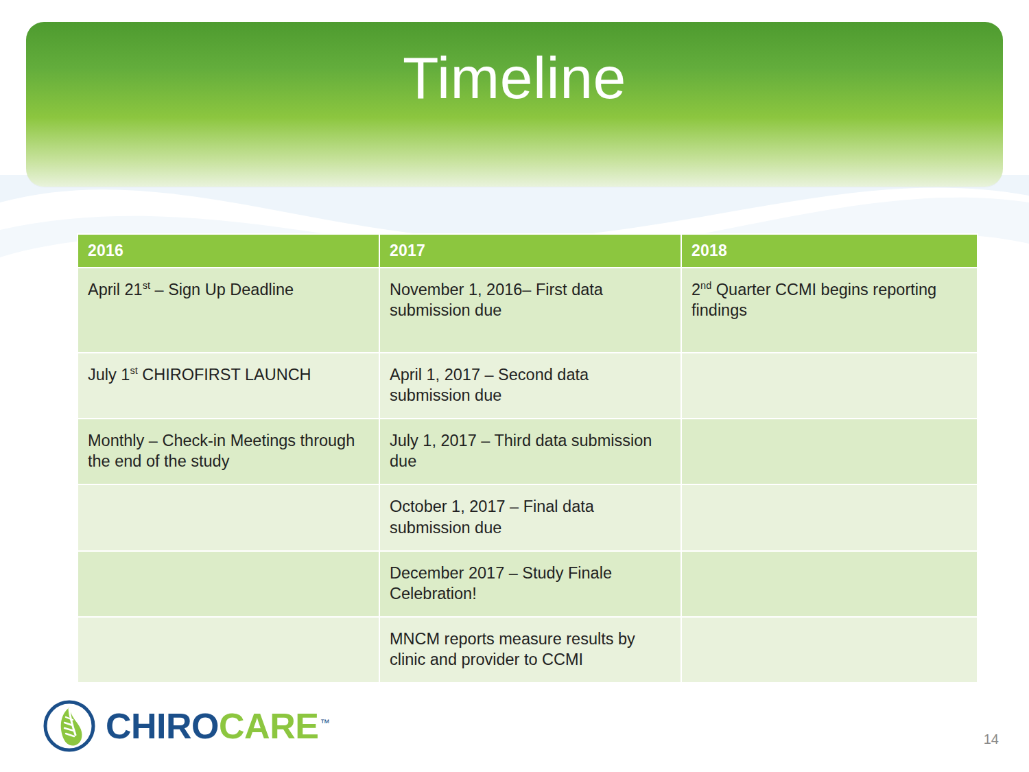Timeline
| 2016 | 2017 | 2018 |
| --- | --- | --- |
| April 21 st – Sign Up Deadline | November 1, 2016– First data submission due | 2 nd Quarter CCMI begins reporting findings |
| July 1 st CHIROFIRST LAUNCH | April 1, 2017 – Second data submission due | |
| Monthly – Check-in Meetings through the end of the study | July 1, 2017 – Third data submission due | |
| | October 1, 2017 – Final data submission due | |
| | December 2017 – Study Finale Celebration! | |
| | MNCM reports measure results by clinic and provider to CCMI | |
CHIRO CARE™
14